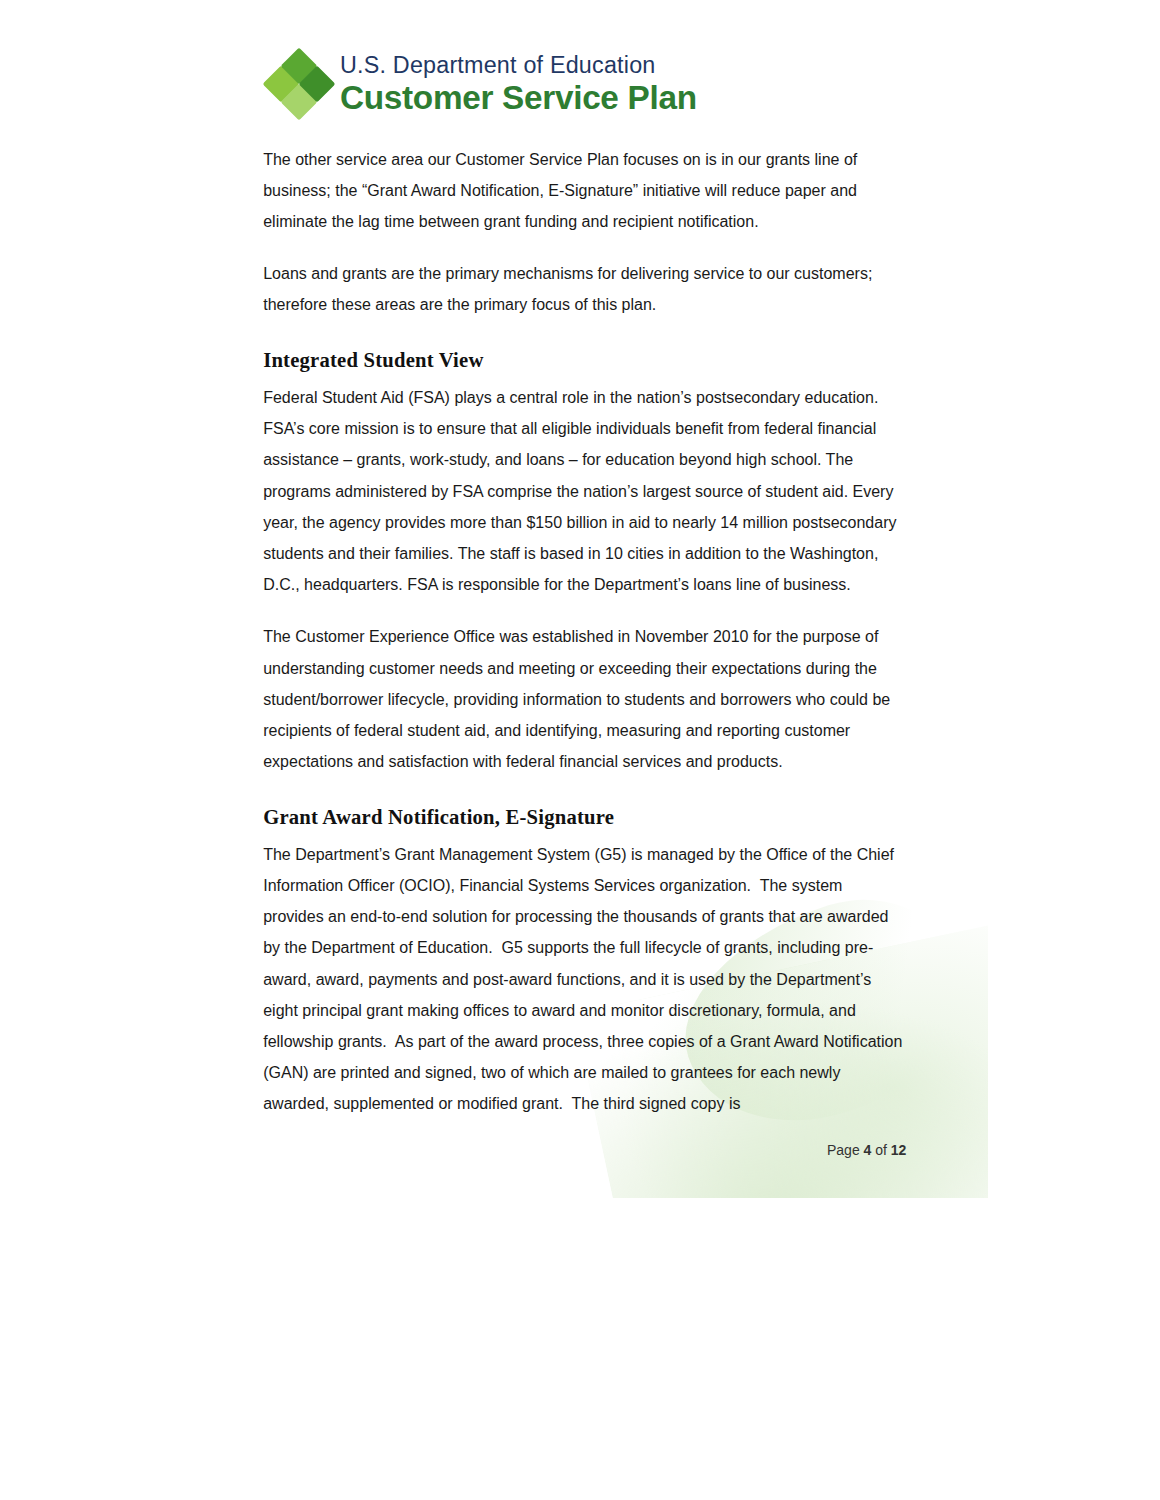U.S. Department of Education
Customer Service Plan
The other service area our Customer Service Plan focuses on is in our grants line of business; the “Grant Award Notification, E-Signature” initiative will reduce paper and eliminate the lag time between grant funding and recipient notification.
Loans and grants are the primary mechanisms for delivering service to our customers; therefore these areas are the primary focus of this plan.
Integrated Student View
Federal Student Aid (FSA) plays a central role in the nation’s postsecondary education. FSA’s core mission is to ensure that all eligible individuals benefit from federal financial assistance – grants, work-study, and loans – for education beyond high school. The programs administered by FSA comprise the nation’s largest source of student aid. Every year, the agency provides more than $150 billion in aid to nearly 14 million postsecondary students and their families. The staff is based in 10 cities in addition to the Washington, D.C., headquarters. FSA is responsible for the Department’s loans line of business.
The Customer Experience Office was established in November 2010 for the purpose of understanding customer needs and meeting or exceeding their expectations during the student/borrower lifecycle, providing information to students and borrowers who could be recipients of federal student aid, and identifying, measuring and reporting customer expectations and satisfaction with federal financial services and products.
Grant Award Notification, E-Signature
The Department’s Grant Management System (G5) is managed by the Office of the Chief Information Officer (OCIO), Financial Systems Services organization. The system provides an end-to-end solution for processing the thousands of grants that are awarded by the Department of Education. G5 supports the full lifecycle of grants, including pre-award, award, payments and post-award functions, and it is used by the Department’s eight principal grant making offices to award and monitor discretionary, formula, and fellowship grants. As part of the award process, three copies of a Grant Award Notification (GAN) are printed and signed, two of which are mailed to grantees for each newly awarded, supplemented or modified grant. The third signed copy is
Page 4 of 12